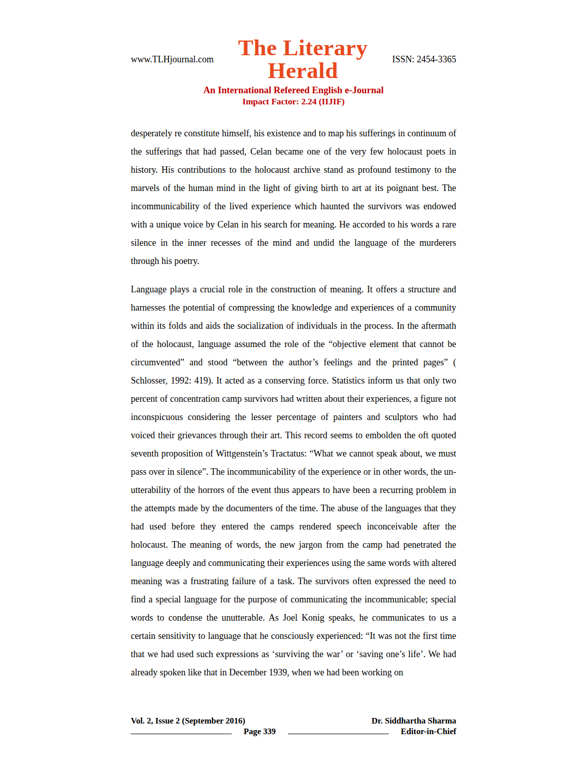www.TLHjournal.com The Literary Herald ISSN: 2454-3365
An International Refereed English e-Journal
Impact Factor: 2.24 (IIJIF)
desperately re constitute himself, his existence and to map his sufferings in continuum of the sufferings that had passed, Celan became one of the very few holocaust poets in history. His contributions to the holocaust archive stand as profound testimony to the marvels of the human mind in the light of giving birth to art at its poignant best. The incommunicability of the lived experience which haunted the survivors was endowed with a unique voice by Celan in his search for meaning. He accorded to his words a rare silence in the inner recesses of the mind and undid the language of the murderers through his poetry.
Language plays a crucial role in the construction of meaning. It offers a structure and harnesses the potential of compressing the knowledge and experiences of a community within its folds and aids the socialization of individuals in the process. In the aftermath of the holocaust, language assumed the role of the “objective element that cannot be circumvented” and stood “between the author’s feelings and the printed pages” ( Schlosser, 1992: 419). It acted as a conserving force. Statistics inform us that only two percent of concentration camp survivors had written about their experiences, a figure not inconspicuous considering the lesser percentage of painters and sculptors who had voiced their grievances through their art. This record seems to embolden the oft quoted seventh proposition of Wittgenstein’s Tractatus: “What we cannot speak about, we must pass over in silence”. The incommunicability of the experience or in other words, the un-utterability of the horrors of the event thus appears to have been a recurring problem in the attempts made by the documenters of the time. The abuse of the languages that they had used before they entered the camps rendered speech inconceivable after the holocaust. The meaning of words, the new jargon from the camp had penetrated the language deeply and communicating their experiences using the same words with altered meaning was a frustrating failure of a task. The survivors often expressed the need to find a special language for the purpose of communicating the incommunicable; special words to condense the unutterable. As Joel Konig speaks, he communicates to us a certain sensitivity to language that he consciously experienced: “It was not the first time that we had used such expressions as ‘surviving the war’ or ‘saving one’s life’. We had already spoken like that in December 1939, when we had been working on
Vol. 2, Issue 2 (September 2016)
Dr. Siddhartha Sharma
Page 339
Editor-in-Chief